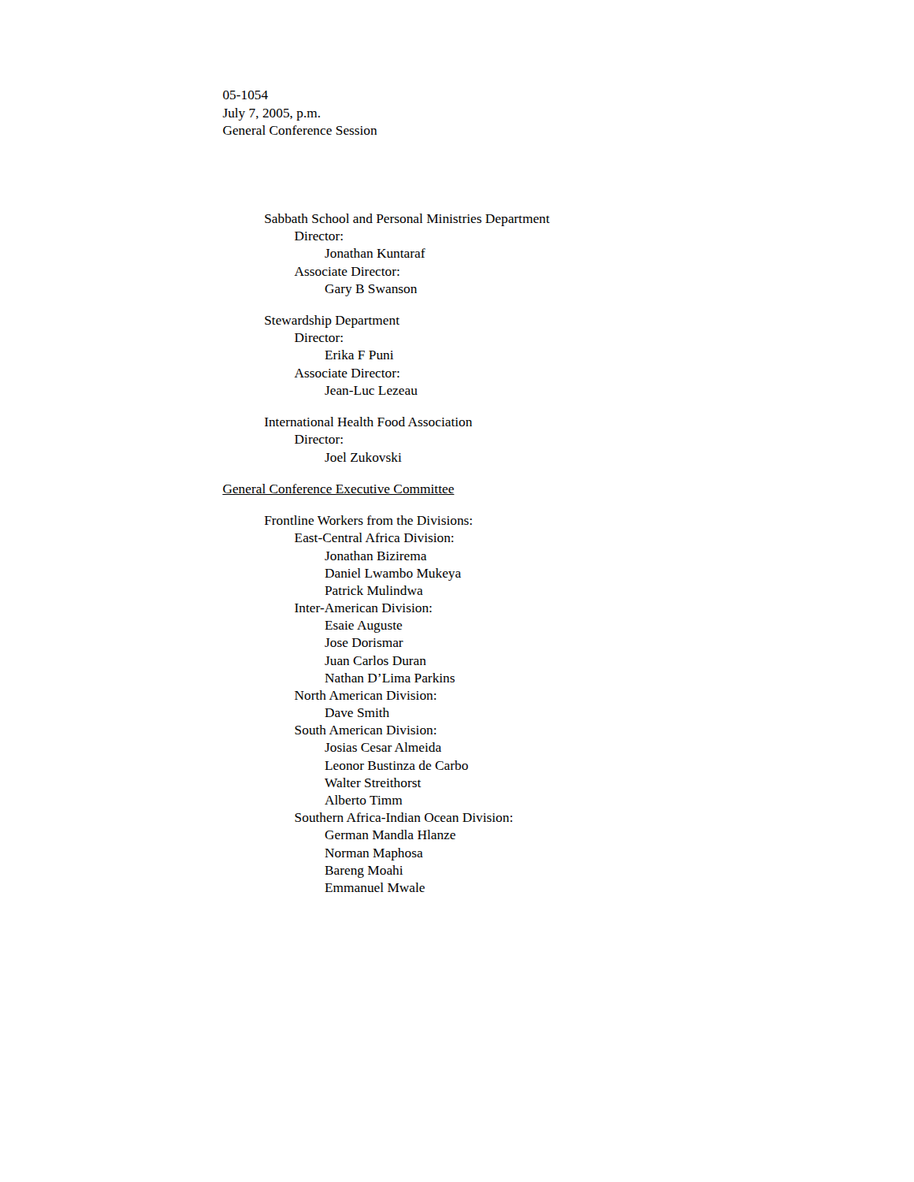05-1054
July 7, 2005, p.m.
General Conference Session
Sabbath School and Personal Ministries Department
Director:
Jonathan Kuntaraf
Associate Director:
Gary B Swanson
Stewardship Department
Director:
Erika F Puni
Associate Director:
Jean-Luc Lezeau
International Health Food Association
Director:
Joel Zukovski
General Conference Executive Committee
Frontline Workers from the Divisions:
East-Central Africa Division:
Jonathan Bizirema
Daniel Lwambo Mukeya
Patrick Mulindwa
Inter-American Division:
Esaie Auguste
Jose Dorismar
Juan Carlos Duran
Nathan D’Lima Parkins
North American Division:
Dave Smith
South American Division:
Josias Cesar Almeida
Leonor Bustinza de Carbo
Walter Streithorst
Alberto Timm
Southern Africa-Indian Ocean Division:
German Mandla Hlanze
Norman Maphosa
Bareng Moahi
Emmanuel Mwale